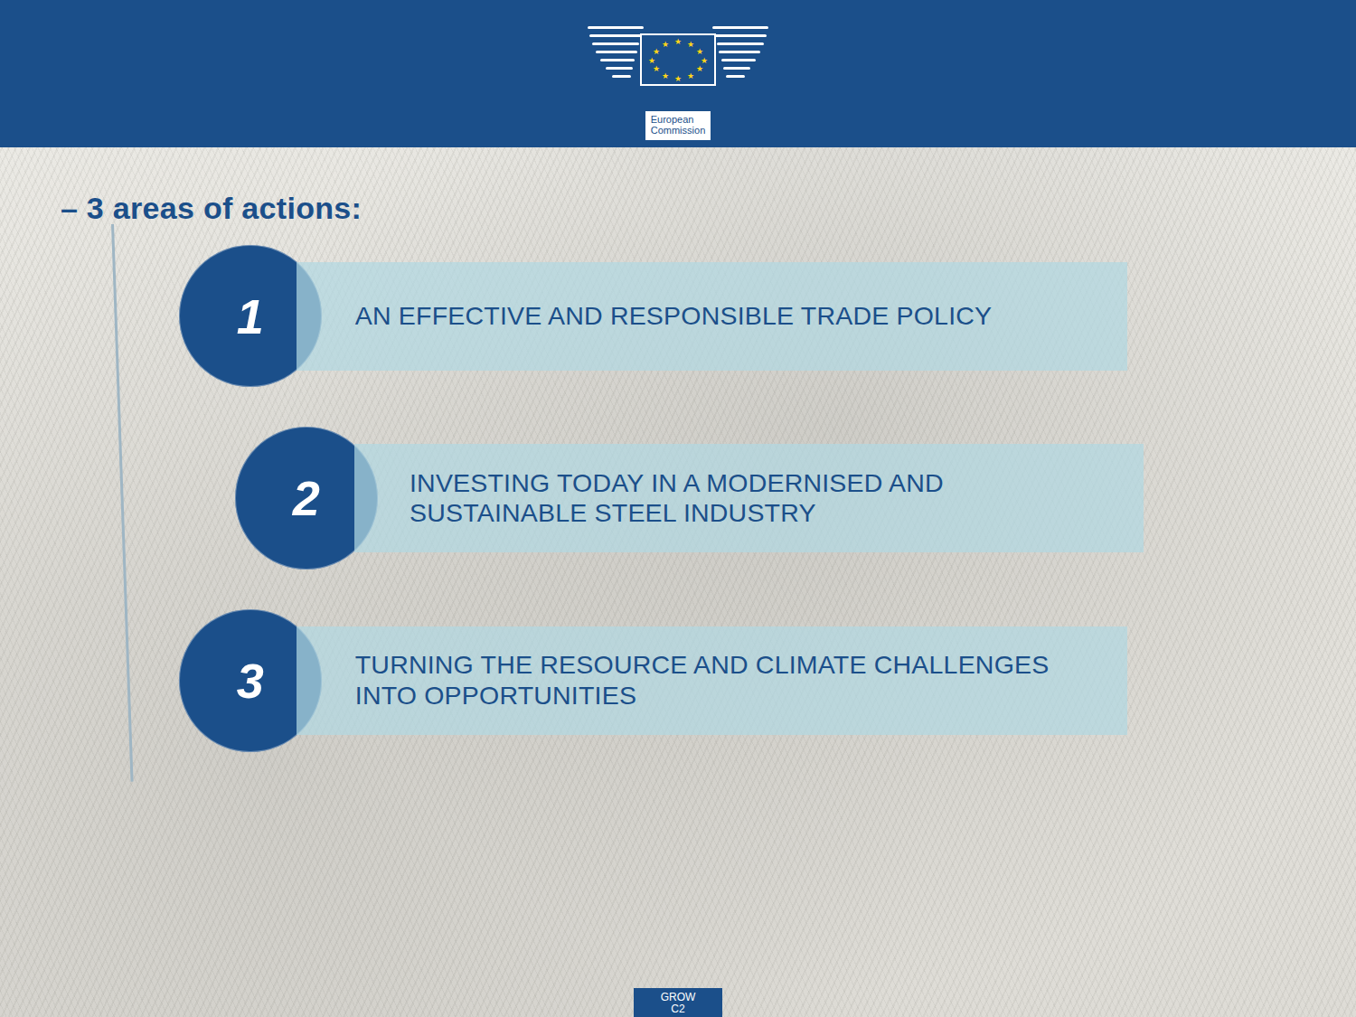★ ★ ★ ★ ★ ★ ★ ★ ★ ★ ★ ★
European
Commission
– 3 areas of actions:
1
An effective and responsible trade policy
2
Investing today in a modernised and sustainable steel industry
3
Turning the resource and climate challenges into opportunities
GROW
C2